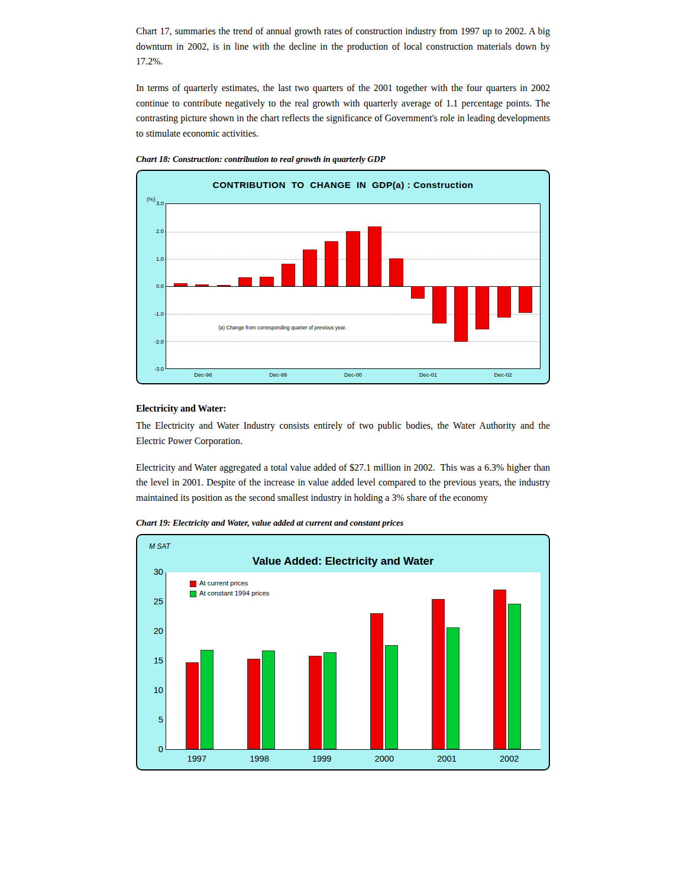Chart 17, summaries the trend of annual growth rates of construction industry from 1997 up to 2002. A big downturn in 2002, is in line with the decline in the production of local construction materials down by 17.2%.
In terms of quarterly estimates, the last two quarters of the 2001 together with the four quarters in 2002 continue to contribute negatively to the real growth with quarterly average of 1.1 percentage points. The contrasting picture shown in the chart reflects the significance of Government's role in leading developments to stimulate economic activities.
Chart 18: Construction: contribution to real growth in quarterly GDP
CONTRIBUTION TO CHANGE IN GDP(a) : Construction
(%)
3.0 2.0 1.0 0.0 -1.0 -2.0 -3.0
(a) Change from corresponding quarter of previous year.
Dec-98 Dec-99 Dec-00 Dec-01 Dec-02
Electricity and Water:
The Electricity and Water Industry consists entirely of two public bodies, the Water Authority and the Electric Power Corporation.
Electricity and Water aggregated a total value added of $27.1 million in 2002. This was a 6.3% higher than the level in 2001. Despite of the increase in value added level compared to the previous years, the industry maintained its position as the second smallest industry in holding a 3% share of the economy
Chart 19: Electricity and Water, value added at current and constant prices
M SAT
Value Added: Electricity and Water
30 25 20 15 10 5 0
At current prices
At constant 1994 prices
1997 1998 1999 2000 2001 2002